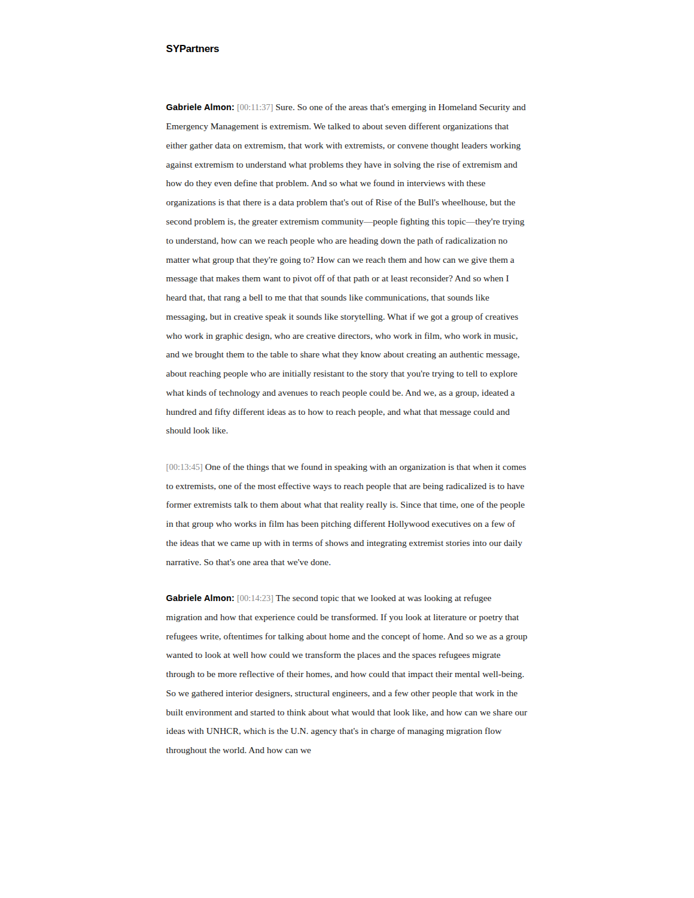SYPartners
Gabriele Almon: [00:11:37] Sure. So one of the areas that's emerging in Homeland Security and Emergency Management is extremism. We talked to about seven different organizations that either gather data on extremism, that work with extremists, or convene thought leaders working against extremism to understand what problems they have in solving the rise of extremism and how do they even define that problem. And so what we found in interviews with these organizations is that there is a data problem that's out of Rise of the Bull's wheelhouse, but the second problem is, the greater extremism community—people fighting this topic—they're trying to understand, how can we reach people who are heading down the path of radicalization no matter what group that they're going to? How can we reach them and how can we give them a message that makes them want to pivot off of that path or at least reconsider? And so when I heard that, that rang a bell to me that that sounds like communications, that sounds like messaging, but in creative speak it sounds like storytelling. What if we got a group of creatives who work in graphic design, who are creative directors, who work in film, who work in music, and we brought them to the table to share what they know about creating an authentic message, about reaching people who are initially resistant to the story that you're trying to tell to explore what kinds of technology and avenues to reach people could be. And we, as a group, ideated a hundred and fifty different ideas as to how to reach people, and what that message could and should look like.
[00:13:45] One of the things that we found in speaking with an organization is that when it comes to extremists, one of the most effective ways to reach people that are being radicalized is to have former extremists talk to them about what that reality really is. Since that time, one of the people in that group who works in film has been pitching different Hollywood executives on a few of the ideas that we came up with in terms of shows and integrating extremist stories into our daily narrative. So that's one area that we've done.
Gabriele Almon: [00:14:23] The second topic that we looked at was looking at refugee migration and how that experience could be transformed. If you look at literature or poetry that refugees write, oftentimes for talking about home and the concept of home. And so we as a group wanted to look at well how could we transform the places and the spaces refugees migrate through to be more reflective of their homes, and how could that impact their mental well-being. So we gathered interior designers, structural engineers, and a few other people that work in the built environment and started to think about what would that look like, and how can we share our ideas with UNHCR, which is the U.N. agency that's in charge of managing migration flow throughout the world. And how can we